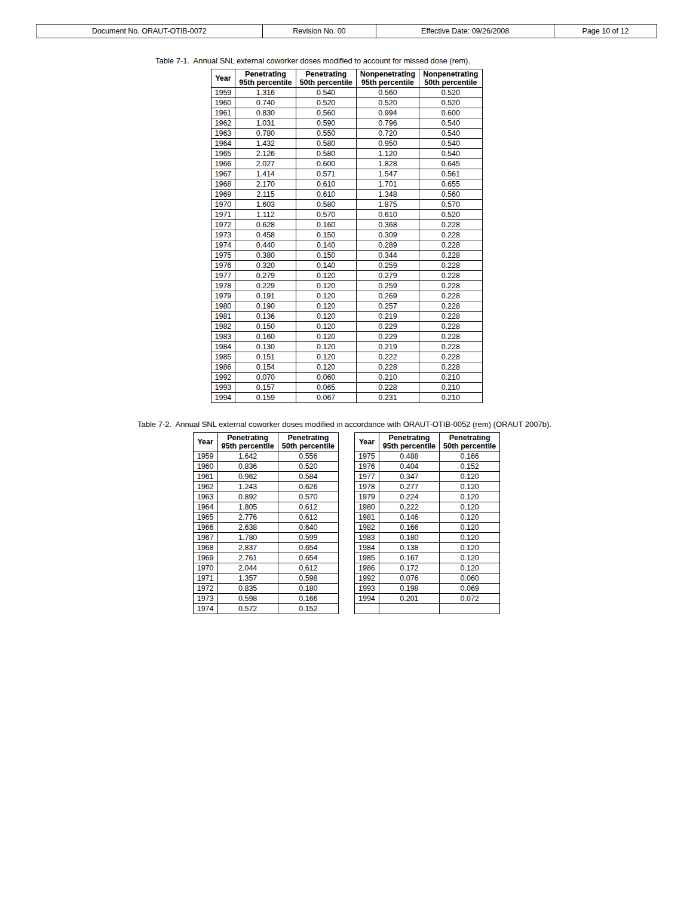| Document No. ORAUT-OTIB-0072 | Revision No. 00 | Effective Date: 09/26/2008 | Page 10 of 12 |
Table 7-1. Annual SNL external coworker doses modified to account for missed dose (rem).
| Year | Penetrating 95th percentile | Penetrating 50th percentile | Nonpenetrating 95th percentile | Nonpenetrating 50th percentile |
| --- | --- | --- | --- | --- |
| 1959 | 1.316 | 0.540 | 0.560 | 0.520 |
| 1960 | 0.740 | 0.520 | 0.520 | 0.520 |
| 1961 | 0.830 | 0.560 | 0.994 | 0.600 |
| 1962 | 1.031 | 0.590 | 0.796 | 0.540 |
| 1963 | 0.780 | 0.550 | 0.720 | 0.540 |
| 1964 | 1.432 | 0.580 | 0.950 | 0.540 |
| 1965 | 2.126 | 0.580 | 1.120 | 0.540 |
| 1966 | 2.027 | 0.600 | 1.828 | 0.645 |
| 1967 | 1.414 | 0.571 | 1.547 | 0.561 |
| 1968 | 2.170 | 0.610 | 1.701 | 0.655 |
| 1969 | 2.115 | 0.610 | 1.348 | 0.560 |
| 1970 | 1.603 | 0.580 | 1.875 | 0.570 |
| 1971 | 1.112 | 0.570 | 0.610 | 0.520 |
| 1972 | 0.628 | 0.160 | 0.368 | 0.228 |
| 1973 | 0.458 | 0.150 | 0.309 | 0.228 |
| 1974 | 0.440 | 0.140 | 0.289 | 0.228 |
| 1975 | 0.380 | 0.150 | 0.344 | 0.228 |
| 1976 | 0.320 | 0.140 | 0.259 | 0.228 |
| 1977 | 0.279 | 0.120 | 0.279 | 0.228 |
| 1978 | 0.229 | 0.120 | 0.259 | 0.228 |
| 1979 | 0.191 | 0.120 | 0.269 | 0.228 |
| 1980 | 0.190 | 0.120 | 0.257 | 0.228 |
| 1981 | 0.136 | 0.120 | 0.219 | 0.228 |
| 1982 | 0.150 | 0.120 | 0.229 | 0.228 |
| 1983 | 0.160 | 0.120 | 0.229 | 0.228 |
| 1984 | 0.130 | 0.120 | 0.219 | 0.228 |
| 1985 | 0.151 | 0.120 | 0.222 | 0.228 |
| 1986 | 0.154 | 0.120 | 0.228 | 0.228 |
| 1992 | 0.070 | 0.060 | 0.210 | 0.210 |
| 1993 | 0.157 | 0.065 | 0.228 | 0.210 |
| 1994 | 0.159 | 0.067 | 0.231 | 0.210 |
Table 7-2. Annual SNL external coworker doses modified in accordance with ORAUT-OTIB-0052 (rem) (ORAUT 2007b).
| Year | Penetrating 95th percentile | Penetrating 50th percentile | | Year | Penetrating 95th percentile | Penetrating 50th percentile |
| --- | --- | --- | --- | --- | --- | --- |
| 1959 | 1.642 | 0.556 | | 1975 | 0.488 | 0.166 |
| 1960 | 0.836 | 0.520 | | 1976 | 0.404 | 0.152 |
| 1961 | 0.962 | 0.584 | | 1977 | 0.347 | 0.120 |
| 1962 | 1.243 | 0.626 | | 1978 | 0.277 | 0.120 |
| 1963 | 0.892 | 0.570 | | 1979 | 0.224 | 0.120 |
| 1964 | 1.805 | 0.612 | | 1980 | 0.222 | 0.120 |
| 1965 | 2.776 | 0.612 | | 1981 | 0.146 | 0.120 |
| 1966 | 2.638 | 0.640 | | 1982 | 0.166 | 0.120 |
| 1967 | 1.780 | 0.599 | | 1983 | 0.180 | 0.120 |
| 1968 | 2.837 | 0.654 | | 1984 | 0.138 | 0.120 |
| 1969 | 2.761 | 0.654 | | 1985 | 0.167 | 0.120 |
| 1970 | 2.044 | 0.612 | | 1986 | 0.172 | 0.120 |
| 1971 | 1.357 | 0.598 | | 1992 | 0.076 | 0.060 |
| 1972 | 0.835 | 0.180 | | 1993 | 0.198 | 0.069 |
| 1973 | 0.598 | 0.166 | | 1994 | 0.201 | 0.072 |
| 1974 | 0.572 | 0.152 | | | | |